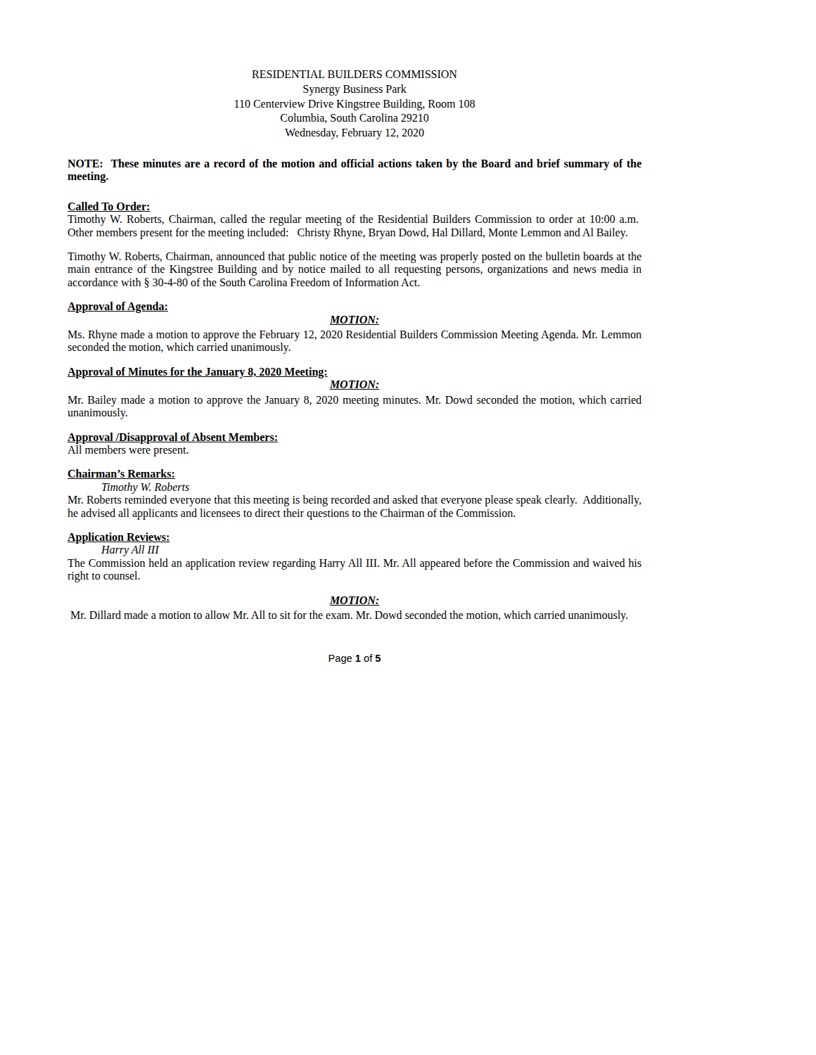RESIDENTIAL BUILDERS COMMISSION
Synergy Business Park
110 Centerview Drive Kingstree Building, Room 108
Columbia, South Carolina 29210
Wednesday, February 12, 2020
NOTE: These minutes are a record of the motion and official actions taken by the Board and brief summary of the meeting.
Called To Order:
Timothy W. Roberts, Chairman, called the regular meeting of the Residential Builders Commission to order at 10:00 a.m. Other members present for the meeting included: Christy Rhyne, Bryan Dowd, Hal Dillard, Monte Lemmon and Al Bailey.
Timothy W. Roberts, Chairman, announced that public notice of the meeting was properly posted on the bulletin boards at the main entrance of the Kingstree Building and by notice mailed to all requesting persons, organizations and news media in accordance with § 30-4-80 of the South Carolina Freedom of Information Act.
Approval of Agenda:
MOTION:
Ms. Rhyne made a motion to approve the February 12, 2020 Residential Builders Commission Meeting Agenda. Mr. Lemmon seconded the motion, which carried unanimously.
Approval of Minutes for the January 8, 2020 Meeting:
MOTION:
Mr. Bailey made a motion to approve the January 8, 2020 meeting minutes. Mr. Dowd seconded the motion, which carried unanimously.
Approval /Disapproval of Absent Members:
All members were present.
Chairman’s Remarks:
Timothy W. Roberts
Mr. Roberts reminded everyone that this meeting is being recorded and asked that everyone please speak clearly. Additionally, he advised all applicants and licensees to direct their questions to the Chairman of the Commission.
Application Reviews:
Harry All III
The Commission held an application review regarding Harry All III. Mr. All appeared before the Commission and waived his right to counsel.
MOTION:
Mr. Dillard made a motion to allow Mr. All to sit for the exam. Mr. Dowd seconded the motion, which carried unanimously.
Page 1 of 5